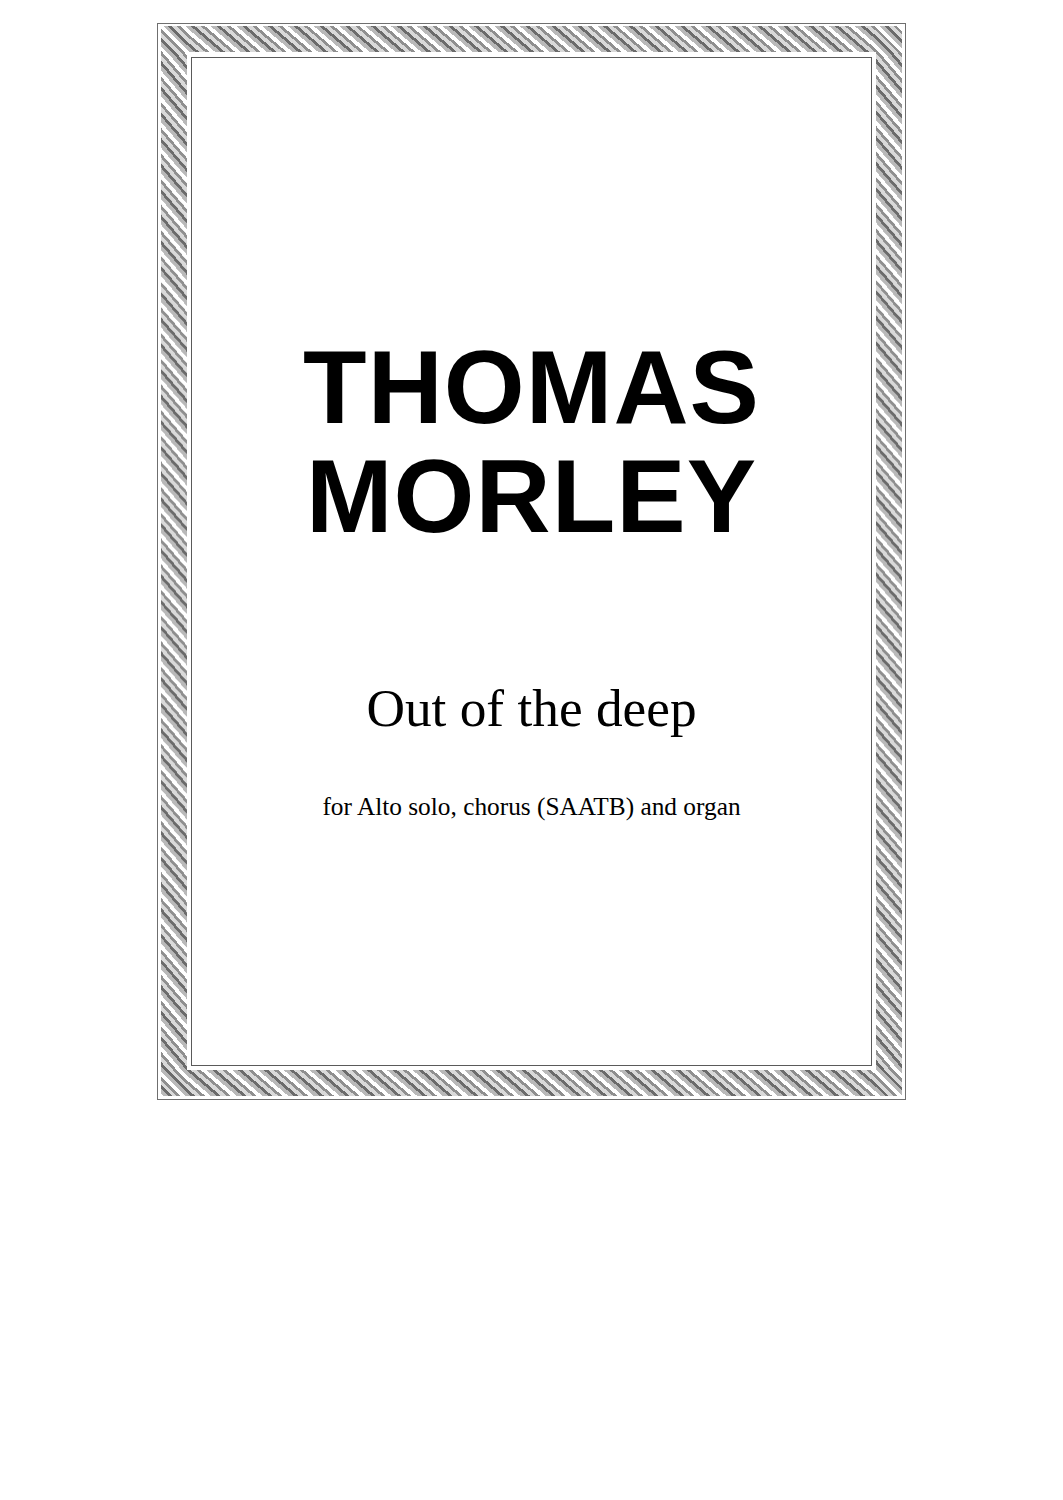Thomas Morley
Out of the deep
for Alto solo, chorus (SAATB) and organ